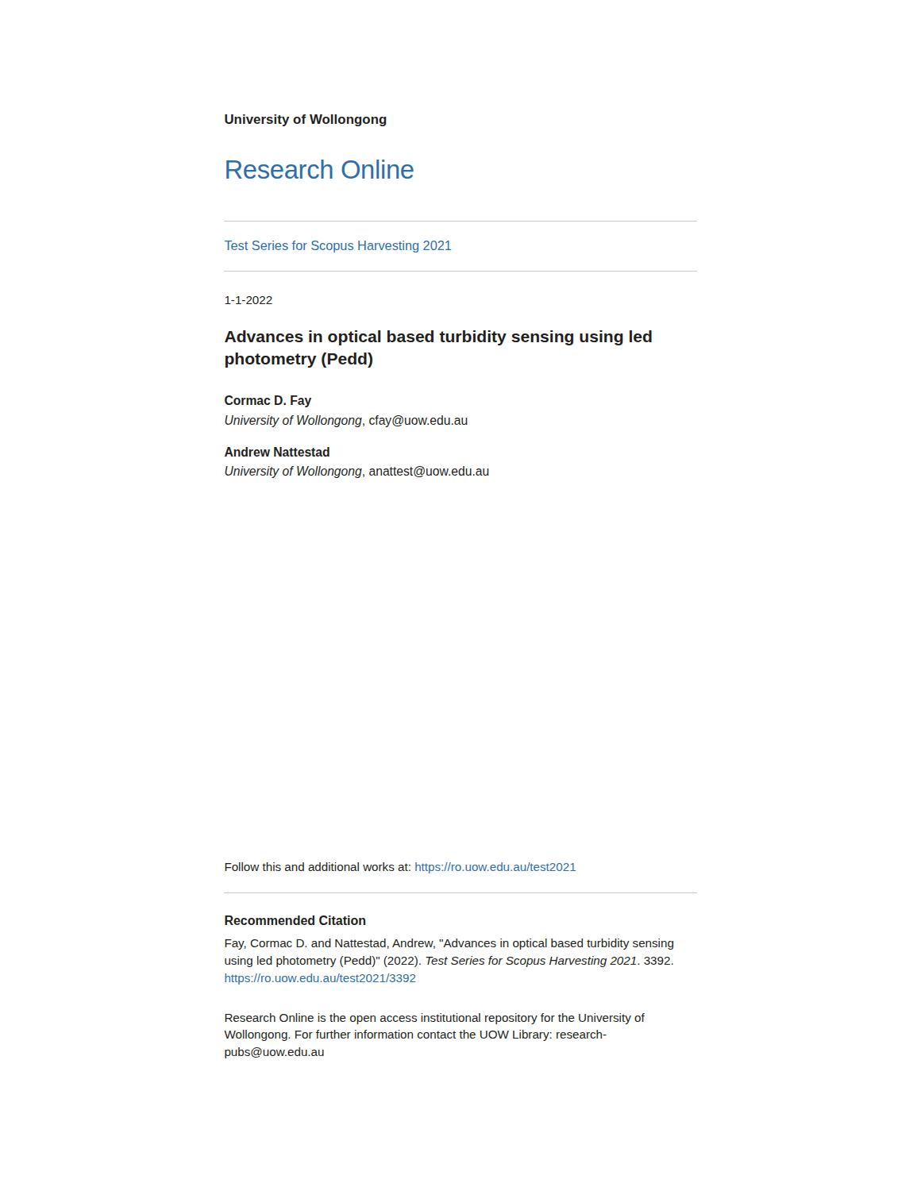University of Wollongong
Research Online
Test Series for Scopus Harvesting 2021
1-1-2022
Advances in optical based turbidity sensing using led photometry (Pedd)
Cormac D. Fay University of Wollongong, cfay@uow.edu.au
Andrew Nattestad University of Wollongong, anattest@uow.edu.au
Follow this and additional works at: https://ro.uow.edu.au/test2021
Recommended Citation
Fay, Cormac D. and Nattestad, Andrew, "Advances in optical based turbidity sensing using led photometry (Pedd)" (2022). Test Series for Scopus Harvesting 2021. 3392.
https://ro.uow.edu.au/test2021/3392
Research Online is the open access institutional repository for the University of Wollongong. For further information contact the UOW Library: research-pubs@uow.edu.au